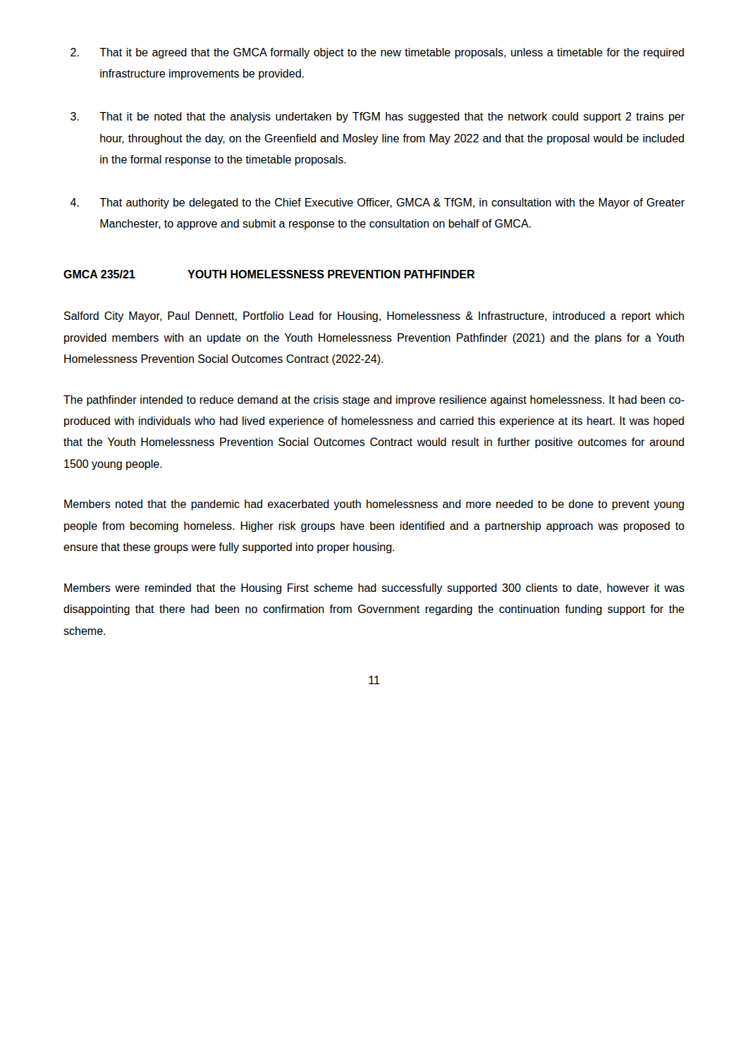2. That it be agreed that the GMCA formally object to the new timetable proposals, unless a timetable for the required infrastructure improvements be provided.
3. That it be noted that the analysis undertaken by TfGM has suggested that the network could support 2 trains per hour, throughout the day, on the Greenfield and Mosley line from May 2022 and that the proposal would be included in the formal response to the timetable proposals.
4. That authority be delegated to the Chief Executive Officer, GMCA & TfGM, in consultation with the Mayor of Greater Manchester, to approve and submit a response to the consultation on behalf of GMCA.
GMCA 235/21 YOUTH HOMELESSNESS PREVENTION PATHFINDER
Salford City Mayor, Paul Dennett, Portfolio Lead for Housing, Homelessness & Infrastructure, introduced a report which provided members with an update on the Youth Homelessness Prevention Pathfinder (2021) and the plans for a Youth Homelessness Prevention Social Outcomes Contract (2022-24).
The pathfinder intended to reduce demand at the crisis stage and improve resilience against homelessness. It had been co-produced with individuals who had lived experience of homelessness and carried this experience at its heart. It was hoped that the Youth Homelessness Prevention Social Outcomes Contract would result in further positive outcomes for around 1500 young people.
Members noted that the pandemic had exacerbated youth homelessness and more needed to be done to prevent young people from becoming homeless. Higher risk groups have been identified and a partnership approach was proposed to ensure that these groups were fully supported into proper housing.
Members were reminded that the Housing First scheme had successfully supported 300 clients to date, however it was disappointing that there had been no confirmation from Government regarding the continuation funding support for the scheme.
11